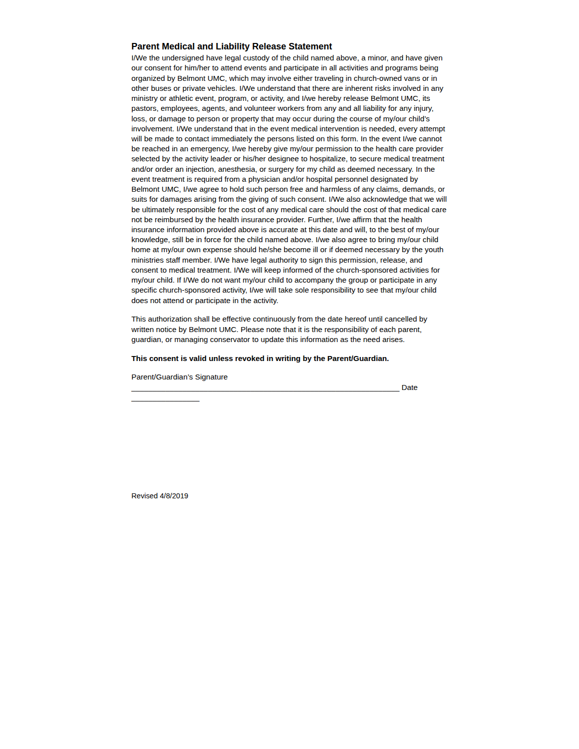Parent Medical and Liability Release Statement
I/We the undersigned have legal custody of the child named above, a minor, and have given our consent for him/her to attend events and participate in all activities and programs being organized by Belmont UMC, which may involve either traveling in church-owned vans or in other buses or private vehicles. I/We understand that there are inherent risks involved in any ministry or athletic event, program, or activity, and I/we hereby release Belmont UMC, its pastors, employees, agents, and volunteer workers from any and all liability for any injury, loss, or damage to person or property that may occur during the course of my/our child’s involvement. I/We understand that in the event medical intervention is needed, every attempt will be made to contact immediately the persons listed on this form. In the event I/we cannot be reached in an emergency, I/we hereby give my/our permission to the health care provider selected by the activity leader or his/her designee to hospitalize, to secure medical treatment and/or order an injection, anesthesia, or surgery for my child as deemed necessary. In the event treatment is required from a physician and/or hospital personnel designated by Belmont UMC, I/we agree to hold such person free and harmless of any claims, demands, or suits for damages arising from the giving of such consent. I/We also acknowledge that we will be ultimately responsible for the cost of any medical care should the cost of that medical care not be reimbursed by the health insurance provider. Further, I/we affirm that the health insurance information provided above is accurate at this date and will, to the best of my/our knowledge, still be in force for the child named above. I/we also agree to bring my/our child home at my/our own expense should he/she become ill or if deemed necessary by the youth ministries staff member. I/We have legal authority to sign this permission, release, and consent to medical treatment. I/We will keep informed of the church-sponsored activities for my/our child. If I/We do not want my/our child to accompany the group or participate in any specific church-sponsored activity, I/we will take sole responsibility to see that my/our child does not attend or participate in the activity.
This authorization shall be effective continuously from the date hereof until cancelled by written notice by Belmont UMC. Please note that it is the responsibility of each parent, guardian, or managing conservator to update this information as the need arises.
This consent is valid unless revoked in writing by the Parent/Guardian.
Parent/Guardian’s Signature _______________________________________________________________ Date ________________
Revised 4/8/2019